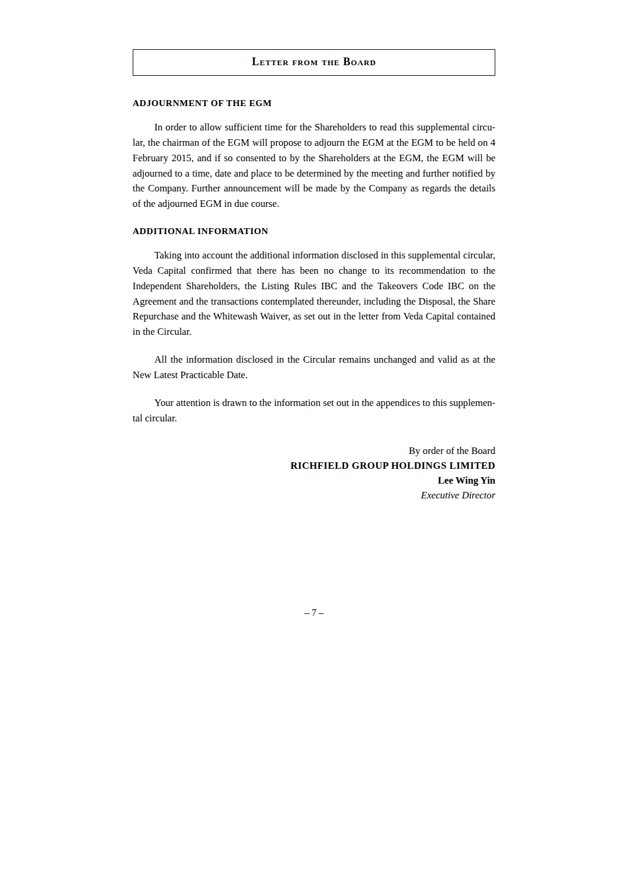Letter from the Board
Adjournment of the EGM
In order to allow sufficient time for the Shareholders to read this supplemental circular, the chairman of the EGM will propose to adjourn the EGM at the EGM to be held on 4 February 2015, and if so consented to by the Shareholders at the EGM, the EGM will be adjourned to a time, date and place to be determined by the meeting and further notified by the Company. Further announcement will be made by the Company as regards the details of the adjourned EGM in due course.
Additional Information
Taking into account the additional information disclosed in this supplemental circular, Veda Capital confirmed that there has been no change to its recommendation to the Independent Shareholders, the Listing Rules IBC and the Takeovers Code IBC on the Agreement and the transactions contemplated thereunder, including the Disposal, the Share Repurchase and the Whitewash Waiver, as set out in the letter from Veda Capital contained in the Circular.
All the information disclosed in the Circular remains unchanged and valid as at the New Latest Practicable Date.
Your attention is drawn to the information set out in the appendices to this supplemental circular.
By order of the Board RICHFIELD GROUP HOLDINGS LIMITED Lee Wing Yin Executive Director
– 7 –